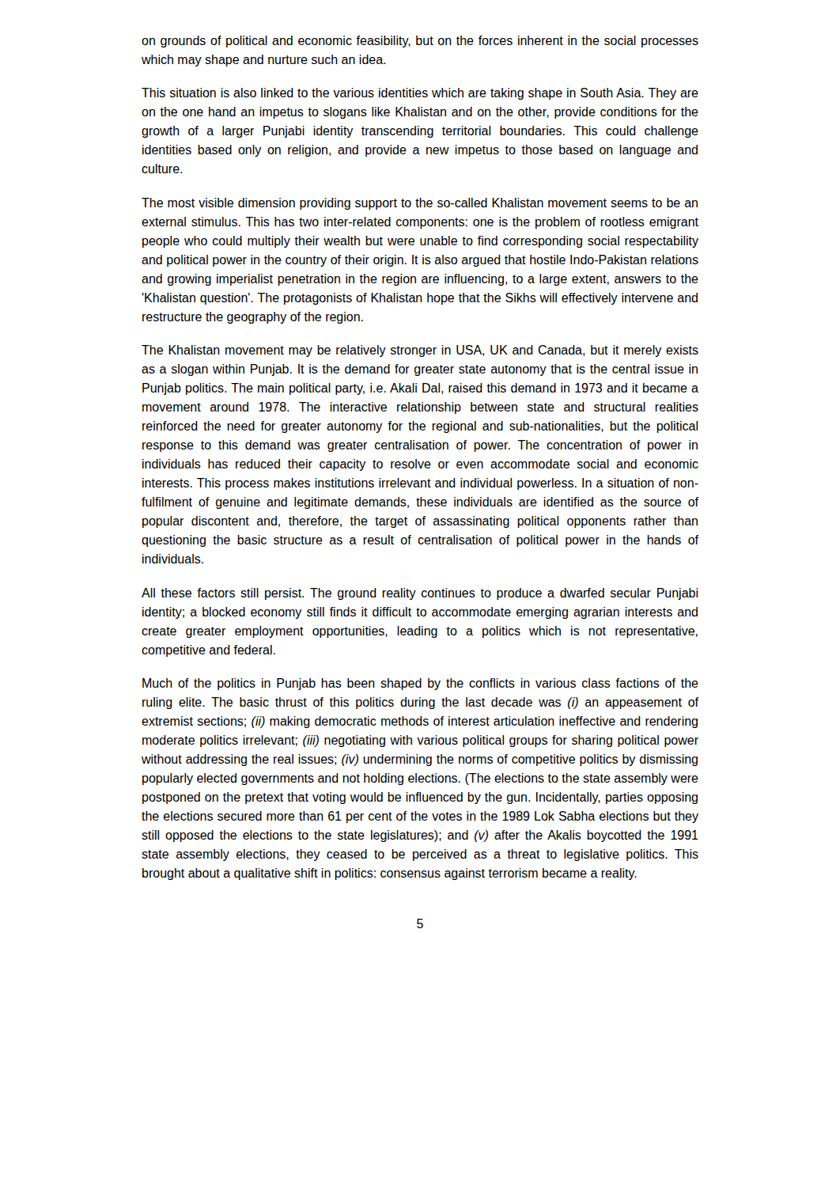on grounds of political and economic feasibility, but on the forces inherent in the social processes which may shape and nurture such an idea.
This situation is also linked to the various identities which are taking shape in South Asia. They are on the one hand an impetus to slogans like Khalistan and on the other, provide conditions for the growth of a larger Punjabi identity transcending territorial boundaries. This could challenge identities based only on religion, and provide a new impetus to those based on language and culture.
The most visible dimension providing support to the so-called Khalistan movement seems to be an external stimulus. This has two inter-related components: one is the problem of rootless emigrant people who could multiply their wealth but were unable to find corresponding social respectability and political power in the country of their origin. It is also argued that hostile Indo-Pakistan relations and growing imperialist penetration in the region are influencing, to a large extent, answers to the 'Khalistan question'. The protagonists of Khalistan hope that the Sikhs will effectively intervene and restructure the geography of the region.
The Khalistan movement may be relatively stronger in USA, UK and Canada, but it merely exists as a slogan within Punjab. It is the demand for greater state autonomy that is the central issue in Punjab politics. The main political party, i.e. Akali Dal, raised this demand in 1973 and it became a movement around 1978. The interactive relationship between state and structural realities reinforced the need for greater autonomy for the regional and sub-nationalities, but the political response to this demand was greater centralisation of power. The concentration of power in individuals has reduced their capacity to resolve or even accommodate social and economic interests. This process makes institutions irrelevant and individual powerless. In a situation of non-fulfilment of genuine and legitimate demands, these individuals are identified as the source of popular discontent and, therefore, the target of assassinating political opponents rather than questioning the basic structure as a result of centralisation of political power in the hands of individuals.
All these factors still persist. The ground reality continues to produce a dwarfed secular Punjabi identity; a blocked economy still finds it difficult to accommodate emerging agrarian interests and create greater employment opportunities, leading to a politics which is not representative, competitive and federal.
Much of the politics in Punjab has been shaped by the conflicts in various class factions of the ruling elite. The basic thrust of this politics during the last decade was (i) an appeasement of extremist sections; (ii) making democratic methods of interest articulation ineffective and rendering moderate politics irrelevant; (iii) negotiating with various political groups for sharing political power without addressing the real issues; (iv) undermining the norms of competitive politics by dismissing popularly elected governments and not holding elections. (The elections to the state assembly were postponed on the pretext that voting would be influenced by the gun. Incidentally, parties opposing the elections secured more than 61 per cent of the votes in the 1989 Lok Sabha elections but they still opposed the elections to the state legislatures); and (v) after the Akalis boycotted the 1991 state assembly elections, they ceased to be perceived as a threat to legislative politics. This brought about a qualitative shift in politics: consensus against terrorism became a reality.
5